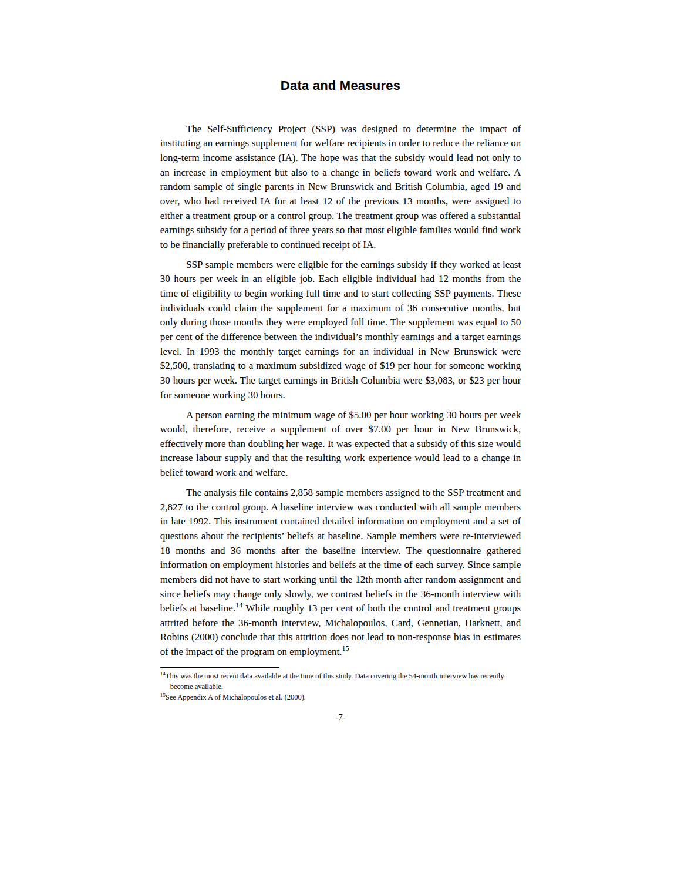Data and Measures
The Self-Sufficiency Project (SSP) was designed to determine the impact of instituting an earnings supplement for welfare recipients in order to reduce the reliance on long-term income assistance (IA). The hope was that the subsidy would lead not only to an increase in employment but also to a change in beliefs toward work and welfare. A random sample of single parents in New Brunswick and British Columbia, aged 19 and over, who had received IA for at least 12 of the previous 13 months, were assigned to either a treatment group or a control group. The treatment group was offered a substantial earnings subsidy for a period of three years so that most eligible families would find work to be financially preferable to continued receipt of IA.
SSP sample members were eligible for the earnings subsidy if they worked at least 30 hours per week in an eligible job. Each eligible individual had 12 months from the time of eligibility to begin working full time and to start collecting SSP payments. These individuals could claim the supplement for a maximum of 36 consecutive months, but only during those months they were employed full time. The supplement was equal to 50 per cent of the difference between the individual’s monthly earnings and a target earnings level. In 1993 the monthly target earnings for an individual in New Brunswick were $2,500, translating to a maximum subsidized wage of $19 per hour for someone working 30 hours per week. The target earnings in British Columbia were $3,083, or $23 per hour for someone working 30 hours.
A person earning the minimum wage of $5.00 per hour working 30 hours per week would, therefore, receive a supplement of over $7.00 per hour in New Brunswick, effectively more than doubling her wage. It was expected that a subsidy of this size would increase labour supply and that the resulting work experience would lead to a change in belief toward work and welfare.
The analysis file contains 2,858 sample members assigned to the SSP treatment and 2,827 to the control group. A baseline interview was conducted with all sample members in late 1992. This instrument contained detailed information on employment and a set of questions about the recipients’ beliefs at baseline. Sample members were re-interviewed 18 months and 36 months after the baseline interview. The questionnaire gathered information on employment histories and beliefs at the time of each survey. Since sample members did not have to start working until the 12th month after random assignment and since beliefs may change only slowly, we contrast beliefs in the 36-month interview with beliefs at baseline.14 While roughly 13 per cent of both the control and treatment groups attrited before the 36-month interview, Michalopoulos, Card, Gennetian, Harknett, and Robins (2000) conclude that this attrition does not lead to non-response bias in estimates of the impact of the program on employment.15
14This was the most recent data available at the time of this study. Data covering the 54-month interview has recently
become available.
15See Appendix A of Michalopoulos et al. (2000).
-7-